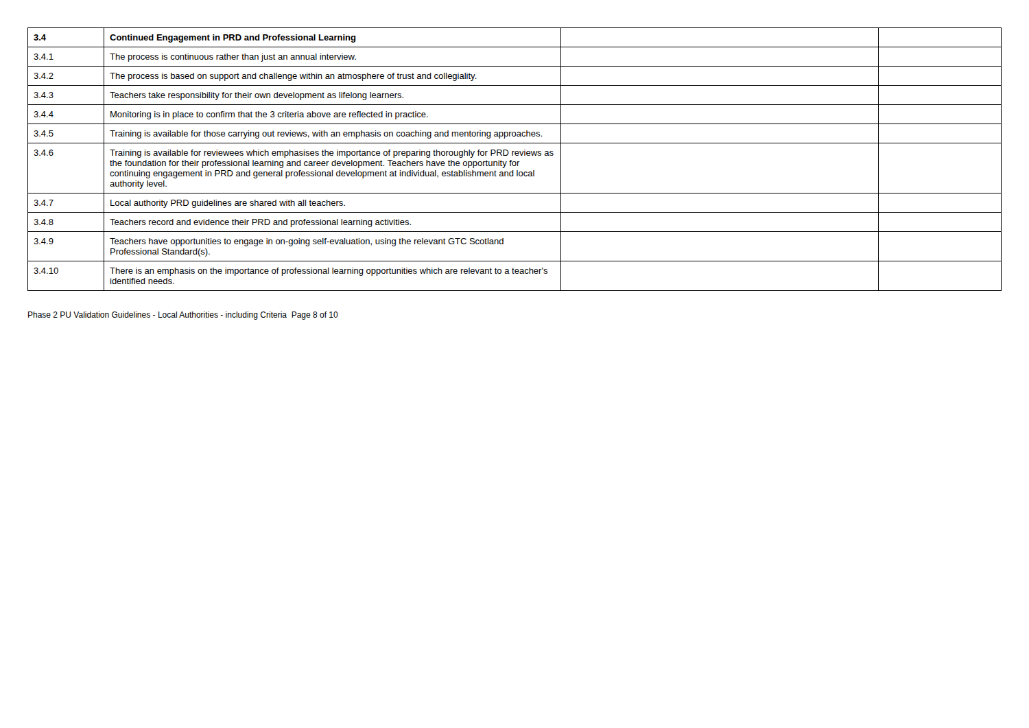| 3.4 | Continued Engagement in PRD and Professional Learning | | |
| 3.4.1 | The process is continuous rather than just an annual interview. | | |
| 3.4.2 | The process is based on support and challenge within an atmosphere of trust and collegiality. | | |
| 3.4.3 | Teachers take responsibility for their own development as lifelong learners. | | |
| 3.4.4 | Monitoring is in place to confirm that the 3 criteria above are reflected in practice. | | |
| 3.4.5 | Training is available for those carrying out reviews, with an emphasis on coaching and mentoring approaches. | | |
| 3.4.6 | Training is available for reviewees which emphasises the importance of preparing thoroughly for PRD reviews as the foundation for their professional learning and career development. Teachers have the opportunity for continuing engagement in PRD and general professional development at individual, establishment and local authority level. | | |
| 3.4.7 | Local authority PRD guidelines are shared with all teachers. | | |
| 3.4.8 | Teachers record and evidence their PRD and professional learning activities. | | |
| 3.4.9 | Teachers have opportunities to engage in on-going self-evaluation, using the relevant GTC Scotland Professional Standard(s). | | |
| 3.4.10 | There is an emphasis on the importance of professional learning opportunities which are relevant to a teacher's identified needs. | | |
Phase 2 PU Validation Guidelines - Local Authorities - including Criteria Page 8 of 10